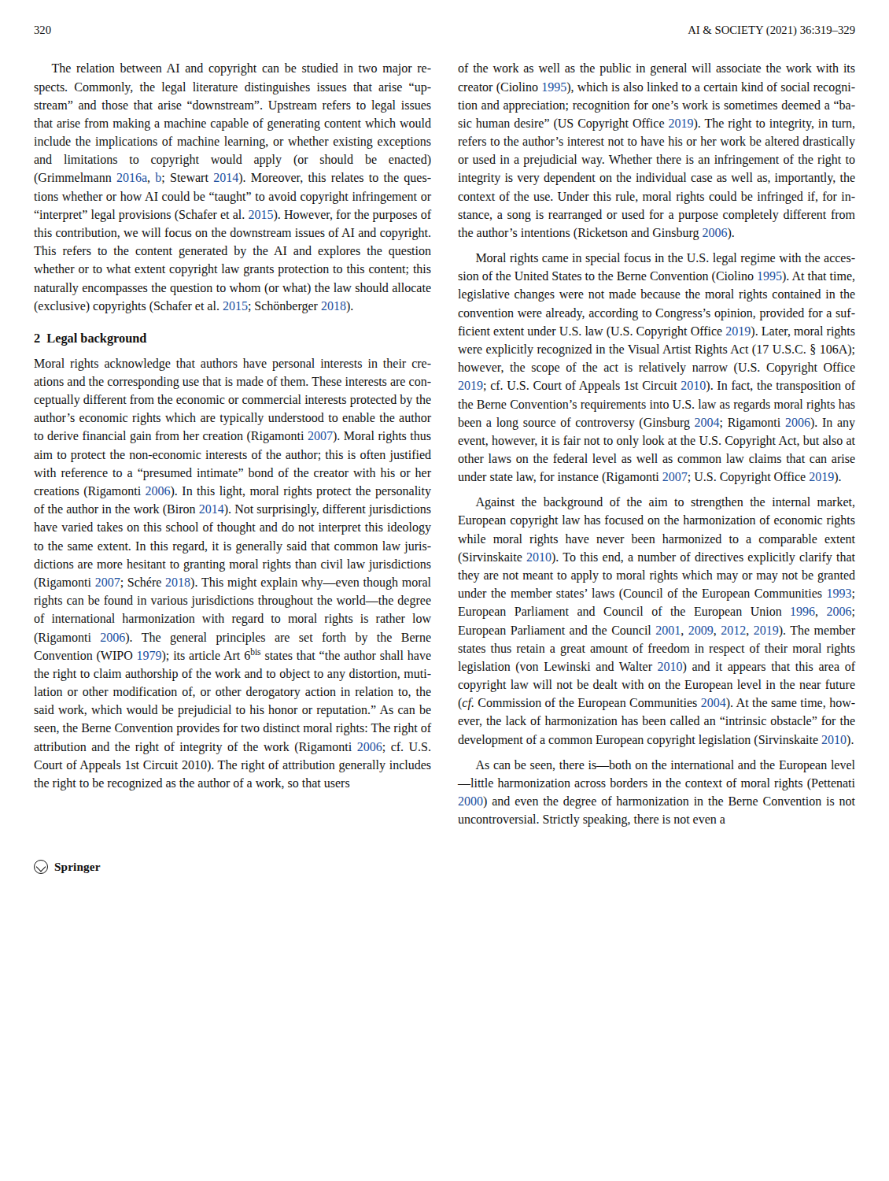320 AI & SOCIETY (2021) 36:319–329
The relation between AI and copyright can be studied in two major respects. Commonly, the legal literature distinguishes issues that arise “upstream” and those that arise “downstream”. Upstream refers to legal issues that arise from making a machine capable of generating content which would include the implications of machine learning, or whether existing exceptions and limitations to copyright would apply (or should be enacted) (Grimmelmann 2016a, b; Stewart 2014). Moreover, this relates to the questions whether or how AI could be “taught” to avoid copyright infringement or “interpret” legal provisions (Schafer et al. 2015). However, for the purposes of this contribution, we will focus on the downstream issues of AI and copyright. This refers to the content generated by the AI and explores the question whether or to what extent copyright law grants protection to this content; this naturally encompasses the question to whom (or what) the law should allocate (exclusive) copyrights (Schafer et al. 2015; Schönberger 2018).
2 Legal background
Moral rights acknowledge that authors have personal interests in their creations and the corresponding use that is made of them. These interests are conceptually different from the economic or commercial interests protected by the author’s economic rights which are typically understood to enable the author to derive financial gain from her creation (Rigamonti 2007). Moral rights thus aim to protect the non-economic interests of the author; this is often justified with reference to a “presumed intimate” bond of the creator with his or her creations (Rigamonti 2006). In this light, moral rights protect the personality of the author in the work (Biron 2014). Not surprisingly, different jurisdictions have varied takes on this school of thought and do not interpret this ideology to the same extent. In this regard, it is generally said that common law jurisdictions are more hesitant to granting moral rights than civil law jurisdictions (Rigamonti 2007; Schére 2018). This might explain why—even though moral rights can be found in various jurisdictions throughout the world—the degree of international harmonization with regard to moral rights is rather low (Rigamonti 2006). The general principles are set forth by the Berne Convention (WIPO 1979); its article Art 6bis states that “the author shall have the right to claim authorship of the work and to object to any distortion, mutilation or other modification of, or other derogatory action in relation to, the said work, which would be prejudicial to his honor or reputation.” As can be seen, the Berne Convention provides for two distinct moral rights: The right of attribution and the right of integrity of the work (Rigamonti 2006; cf. U.S. Court of Appeals 1st Circuit 2010). The right of attribution generally includes the right to be recognized as the author of a work, so that users
of the work as well as the public in general will associate the work with its creator (Ciolino 1995), which is also linked to a certain kind of social recognition and appreciation; recognition for one’s work is sometimes deemed a “basic human desire” (US Copyright Office 2019). The right to integrity, in turn, refers to the author’s interest not to have his or her work be altered drastically or used in a prejudicial way. Whether there is an infringement of the right to integrity is very dependent on the individual case as well as, importantly, the context of the use. Under this rule, moral rights could be infringed if, for instance, a song is rearranged or used for a purpose completely different from the author’s intentions (Ricketson and Ginsburg 2006).
Moral rights came in special focus in the U.S. legal regime with the accession of the United States to the Berne Convention (Ciolino 1995). At that time, legislative changes were not made because the moral rights contained in the convention were already, according to Congress’s opinion, provided for a sufficient extent under U.S. law (U.S. Copyright Office 2019). Later, moral rights were explicitly recognized in the Visual Artist Rights Act (17 U.S.C. § 106A); however, the scope of the act is relatively narrow (U.S. Copyright Office 2019; cf. U.S. Court of Appeals 1st Circuit 2010). In fact, the transposition of the Berne Convention’s requirements into U.S. law as regards moral rights has been a long source of controversy (Ginsburg 2004; Rigamonti 2006). In any event, however, it is fair not to only look at the U.S. Copyright Act, but also at other laws on the federal level as well as common law claims that can arise under state law, for instance (Rigamonti 2007; U.S. Copyright Office 2019).
Against the background of the aim to strengthen the internal market, European copyright law has focused on the harmonization of economic rights while moral rights have never been harmonized to a comparable extent (Sirvinskaite 2010). To this end, a number of directives explicitly clarify that they are not meant to apply to moral rights which may or may not be granted under the member states’ laws (Council of the European Communities 1993; European Parliament and Council of the European Union 1996, 2006; European Parliament and the Council 2001, 2009, 2012, 2019). The member states thus retain a great amount of freedom in respect of their moral rights legislation (von Lewinski and Walter 2010) and it appears that this area of copyright law will not be dealt with on the European level in the near future (cf. Commission of the European Communities 2004). At the same time, however, the lack of harmonization has been called an “intrinsic obstacle” for the development of a common European copyright legislation (Sirvinskaite 2010).
As can be seen, there is—both on the international and the European level—little harmonization across borders in the context of moral rights (Pettenati 2000) and even the degree of harmonization in the Berne Convention is not uncontroversial. Strictly speaking, there is not even a
Springer